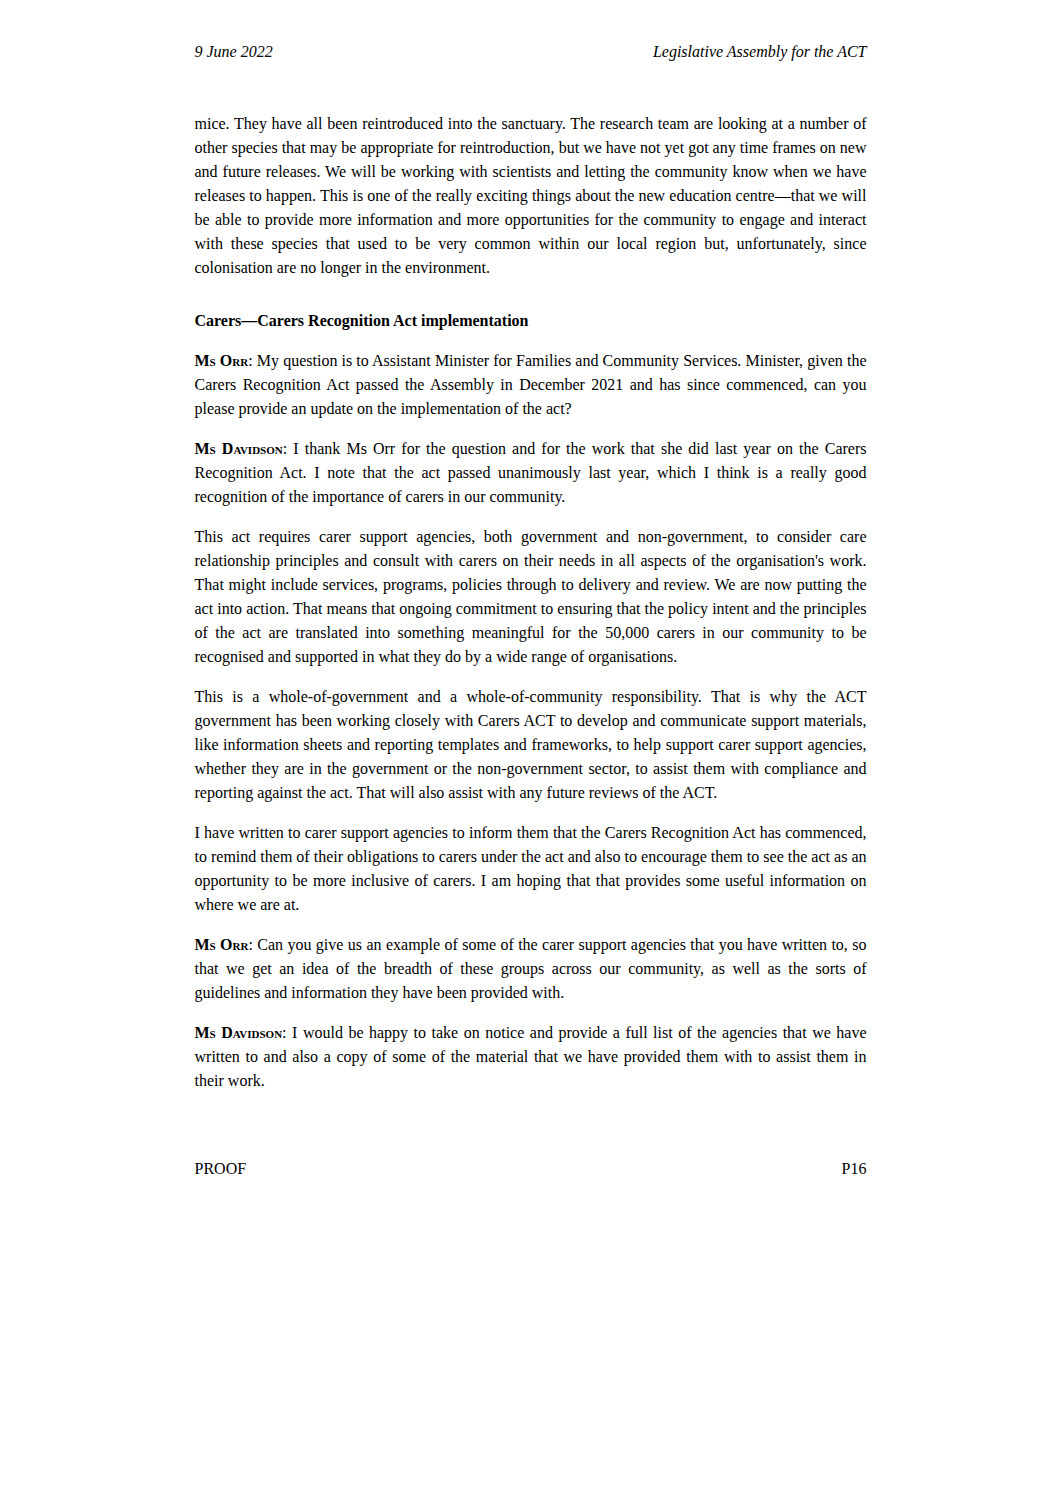9 June 2022
Legislative Assembly for the ACT
mice. They have all been reintroduced into the sanctuary. The research team are looking at a number of other species that may be appropriate for reintroduction, but we have not yet got any time frames on new and future releases. We will be working with scientists and letting the community know when we have releases to happen. This is one of the really exciting things about the new education centre—that we will be able to provide more information and more opportunities for the community to engage and interact with these species that used to be very common within our local region but, unfortunately, since colonisation are no longer in the environment.
Carers—Carers Recognition Act implementation
Ms Orr: My question is to Assistant Minister for Families and Community Services. Minister, given the Carers Recognition Act passed the Assembly in December 2021 and has since commenced, can you please provide an update on the implementation of the act?
Ms Davidson: I thank Ms Orr for the question and for the work that she did last year on the Carers Recognition Act. I note that the act passed unanimously last year, which I think is a really good recognition of the importance of carers in our community.
This act requires carer support agencies, both government and non-government, to consider care relationship principles and consult with carers on their needs in all aspects of the organisation's work. That might include services, programs, policies through to delivery and review. We are now putting the act into action. That means that ongoing commitment to ensuring that the policy intent and the principles of the act are translated into something meaningful for the 50,000 carers in our community to be recognised and supported in what they do by a wide range of organisations.
This is a whole-of-government and a whole-of-community responsibility. That is why the ACT government has been working closely with Carers ACT to develop and communicate support materials, like information sheets and reporting templates and frameworks, to help support carer support agencies, whether they are in the government or the non-government sector, to assist them with compliance and reporting against the act. That will also assist with any future reviews of the ACT.
I have written to carer support agencies to inform them that the Carers Recognition Act has commenced, to remind them of their obligations to carers under the act and also to encourage them to see the act as an opportunity to be more inclusive of carers. I am hoping that that provides some useful information on where we are at.
Ms Orr: Can you give us an example of some of the carer support agencies that you have written to, so that we get an idea of the breadth of these groups across our community, as well as the sorts of guidelines and information they have been provided with.
Ms Davidson: I would be happy to take on notice and provide a full list of the agencies that we have written to and also a copy of some of the material that we have provided them with to assist them in their work.
PROOF
P16